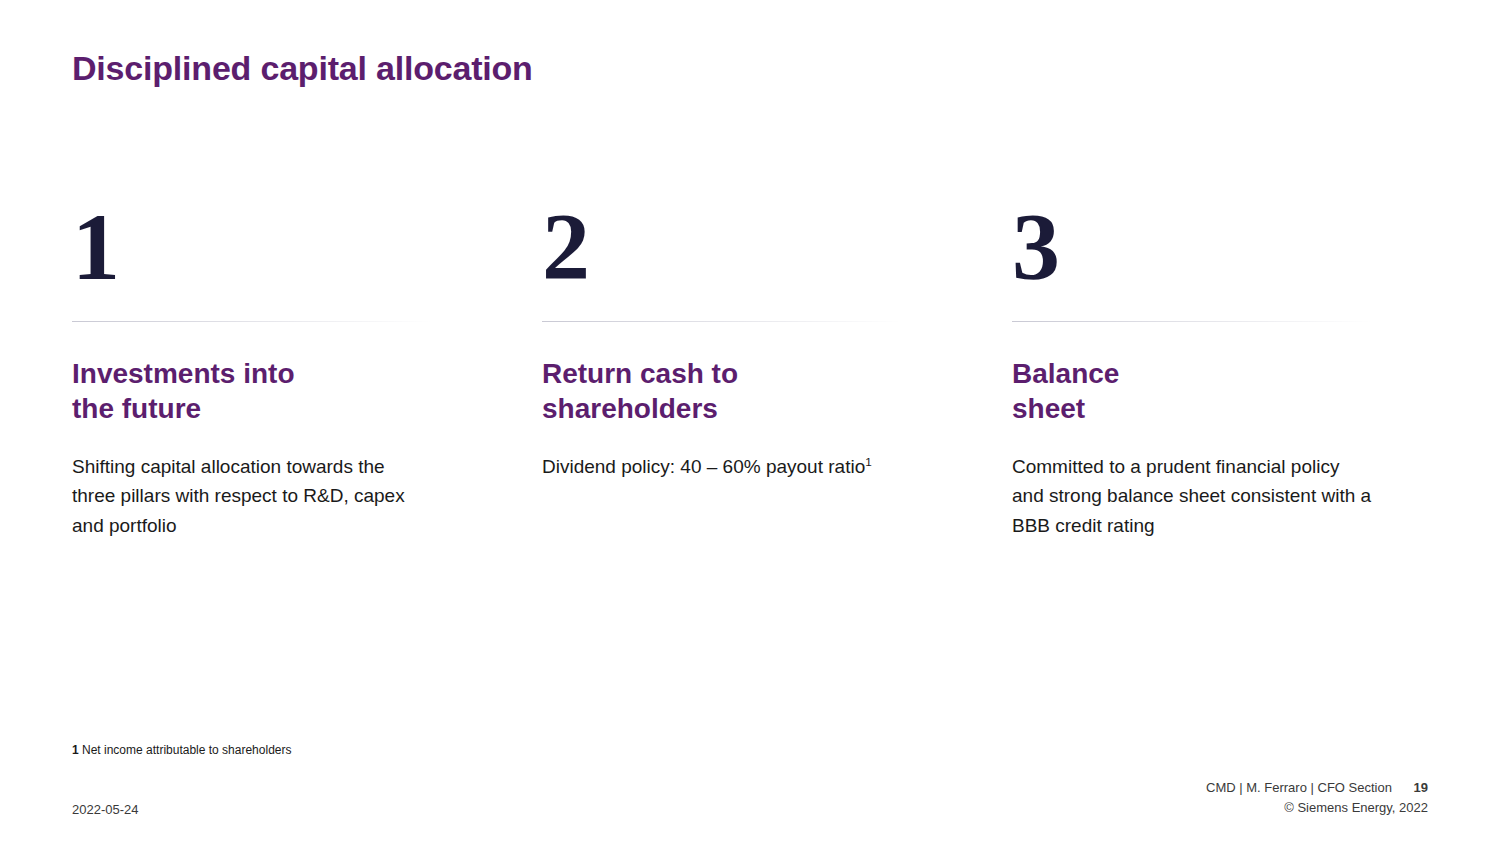Disciplined capital allocation
1
Investments into
the future
Shifting capital allocation towards the three pillars with respect to R&D, capex and portfolio
2
Return cash to
shareholders
Dividend policy: 40 – 60% payout ratio1
3
Balance
sheet
Committed to a prudent financial policy and strong balance sheet consistent with a BBB credit rating
1 Net income attributable to shareholders
2022-05-24
CMD | M. Ferraro | CFO Section 19
© Siemens Energy, 2022